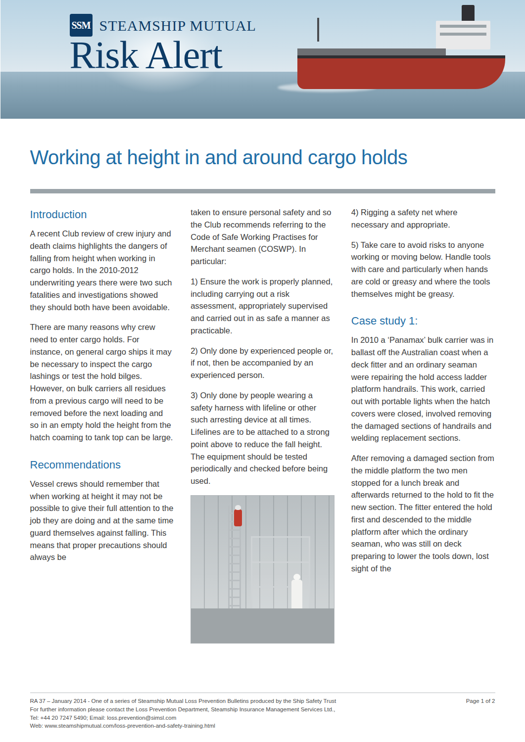SSM
STEAMSHIP MUTUAL
Risk Alert
Working at height in and around cargo holds
Introduction
A recent Club review of crew injury and death claims highlights the dangers of falling from height when working in cargo holds. In the 2010-2012 underwriting years there were two such fatalities and investigations showed they should both have been avoidable.
There are many reasons why crew need to enter cargo holds. For instance, on general cargo ships it may be necessary to inspect the cargo lashings or test the hold bilges. However, on bulk carriers all residues from a previous cargo will need to be removed before the next loading and so in an empty hold the height from the hatch coaming to tank top can be large.
Recommendations
Vessel crews should remember that when working at height it may not be possible to give their full attention to the job they are doing and at the same time guard themselves against falling. This means that proper precautions should always be
taken to ensure personal safety and so the Club recommends referring to the Code of Safe Working Practises for Merchant seamen (COSWP). In particular:
1) Ensure the work is properly planned, including carrying out a risk assessment, appropriately supervised and carried out in as safe a manner as practicable.
2) Only done by experienced people or, if not, then be accompanied by an experienced person.
3) Only done by people wearing a safety harness with lifeline or other such arresting device at all times. Lifelines are to be attached to a strong point above to reduce the fall height. The equipment should be tested periodically and checked before being used.
4) Rigging a safety net where necessary and appropriate.
5) Take care to avoid risks to anyone working or moving below. Handle tools with care and particularly when hands are cold or greasy and where the tools themselves might be greasy.
Case study 1:
In 2010 a ‘Panamax’ bulk carrier was in ballast off the Australian coast when a deck fitter and an ordinary seaman were repairing the hold access ladder platform handrails. This work, carried out with portable lights when the hatch covers were closed, involved removing the damaged sections of handrails and welding replacement sections.
After removing a damaged section from the middle platform the two men stopped for a lunch break and afterwards returned to the hold to fit the new section. The fitter entered the hold first and descended to the middle platform after which the ordinary seaman, who was still on deck preparing to lower the tools down, lost sight of the
RA 37 – January 2014 - One of a series of Steamship Mutual Loss Prevention Bulletins produced by the Ship Safety Trust
For further information please contact the Loss Prevention Department, Steamship Insurance Management Services Ltd.,
Tel: +44 20 7247 5490; Email: loss.prevention@simsl.com
Web: www.steamshipmutual.com/loss-prevention-and-safety-training.html
Page 1 of 2